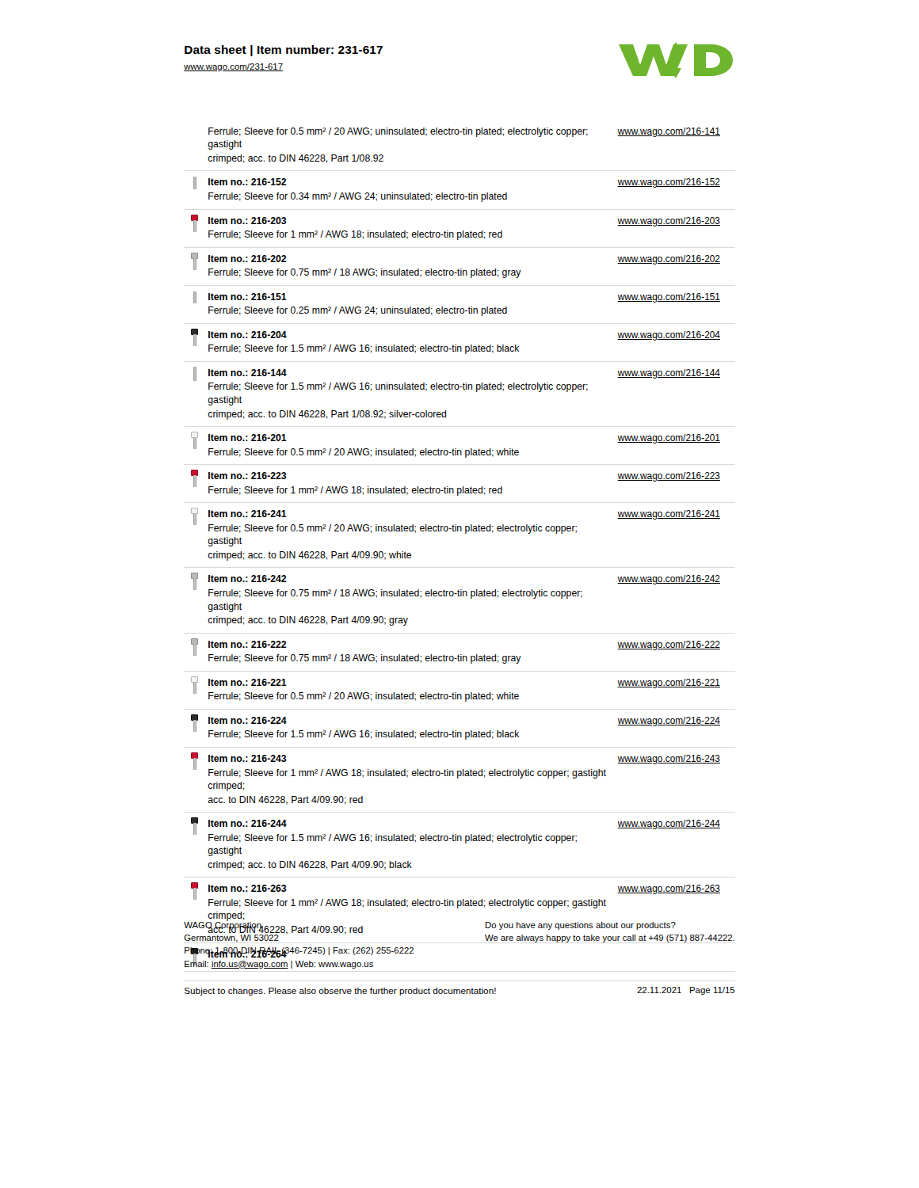Data sheet | Item number: 231-617
www.wago.com/231-617
| | Ferrule; Sleeve for 0.5 mm² / 20 AWG; uninsulated; electro-tin plated; electrolytic copper; gastight crimped; acc. to DIN 46228, Part 1/08.92 | www.wago.com/216-141 |
| | Item no.: 216-152 Ferrule; Sleeve for 0.34 mm² / AWG 24; uninsulated; electro-tin plated | www.wago.com/216-152 |
| | Item no.: 216-203 Ferrule; Sleeve for 1 mm² / AWG 18; insulated; electro-tin plated; red | www.wago.com/216-203 |
| | Item no.: 216-202 Ferrule; Sleeve for 0.75 mm² / 18 AWG; insulated; electro-tin plated; gray | www.wago.com/216-202 |
| | Item no.: 216-151 Ferrule; Sleeve for 0.25 mm² / AWG 24; uninsulated; electro-tin plated | www.wago.com/216-151 |
| | Item no.: 216-204 Ferrule; Sleeve for 1.5 mm² / AWG 16; insulated; electro-tin plated; black | www.wago.com/216-204 |
| | Item no.: 216-144 Ferrule; Sleeve for 1.5 mm² / AWG 16; uninsulated; electro-tin plated; electrolytic copper; gastight crimped; acc. to DIN 46228, Part 1/08.92; silver-colored | www.wago.com/216-144 |
| | Item no.: 216-201 Ferrule; Sleeve for 0.5 mm² / 20 AWG; insulated; electro-tin plated; white | www.wago.com/216-201 |
| | Item no.: 216-223 Ferrule; Sleeve for 1 mm² / AWG 18; insulated; electro-tin plated; red | www.wago.com/216-223 |
| | Item no.: 216-241 Ferrule; Sleeve for 0.5 mm² / 20 AWG; insulated; electro-tin plated; electrolytic copper; gastight crimped; acc. to DIN 46228, Part 4/09.90; white | www.wago.com/216-241 |
| | Item no.: 216-242 Ferrule; Sleeve for 0.75 mm² / 18 AWG; insulated; electro-tin plated; electrolytic copper; gastight crimped; acc. to DIN 46228, Part 4/09.90; gray | www.wago.com/216-242 |
| | Item no.: 216-222 Ferrule; Sleeve for 0.75 mm² / 18 AWG; insulated; electro-tin plated; gray | www.wago.com/216-222 |
| | Item no.: 216-221 Ferrule; Sleeve for 0.5 mm² / 20 AWG; insulated; electro-tin plated; white | www.wago.com/216-221 |
| | Item no.: 216-224 Ferrule; Sleeve for 1.5 mm² / AWG 16; insulated; electro-tin plated; black | www.wago.com/216-224 |
| | Item no.: 216-243 Ferrule; Sleeve for 1 mm² / AWG 18; insulated; electro-tin plated; electrolytic copper; gastight crimped; acc. to DIN 46228, Part 4/09.90; red | www.wago.com/216-243 |
| | Item no.: 216-244 Ferrule; Sleeve for 1.5 mm² / AWG 16; insulated; electro-tin plated; electrolytic copper; gastight crimped; acc. to DIN 46228, Part 4/09.90; black | www.wago.com/216-244 |
| | Item no.: 216-263 Ferrule; Sleeve for 1 mm² / AWG 18; insulated; electro-tin plated; electrolytic copper; gastight crimped; acc. to DIN 46228, Part 4/09.90; red | www.wago.com/216-263 |
| | Item no.: 216-264 | |
Subject to changes. Please also observe the further product documentation!
WAGO Corporation
Germantown, WI 53022
Phone: 1-800-DIN-RAIL (346-7245) | Fax: (262) 255-6222
Email: info.us@wago.com | Web: www.wago.us
Do you have any questions about our products?
We are always happy to take your call at +49 (571) 887-44222.
22.11.2021 Page 11/15